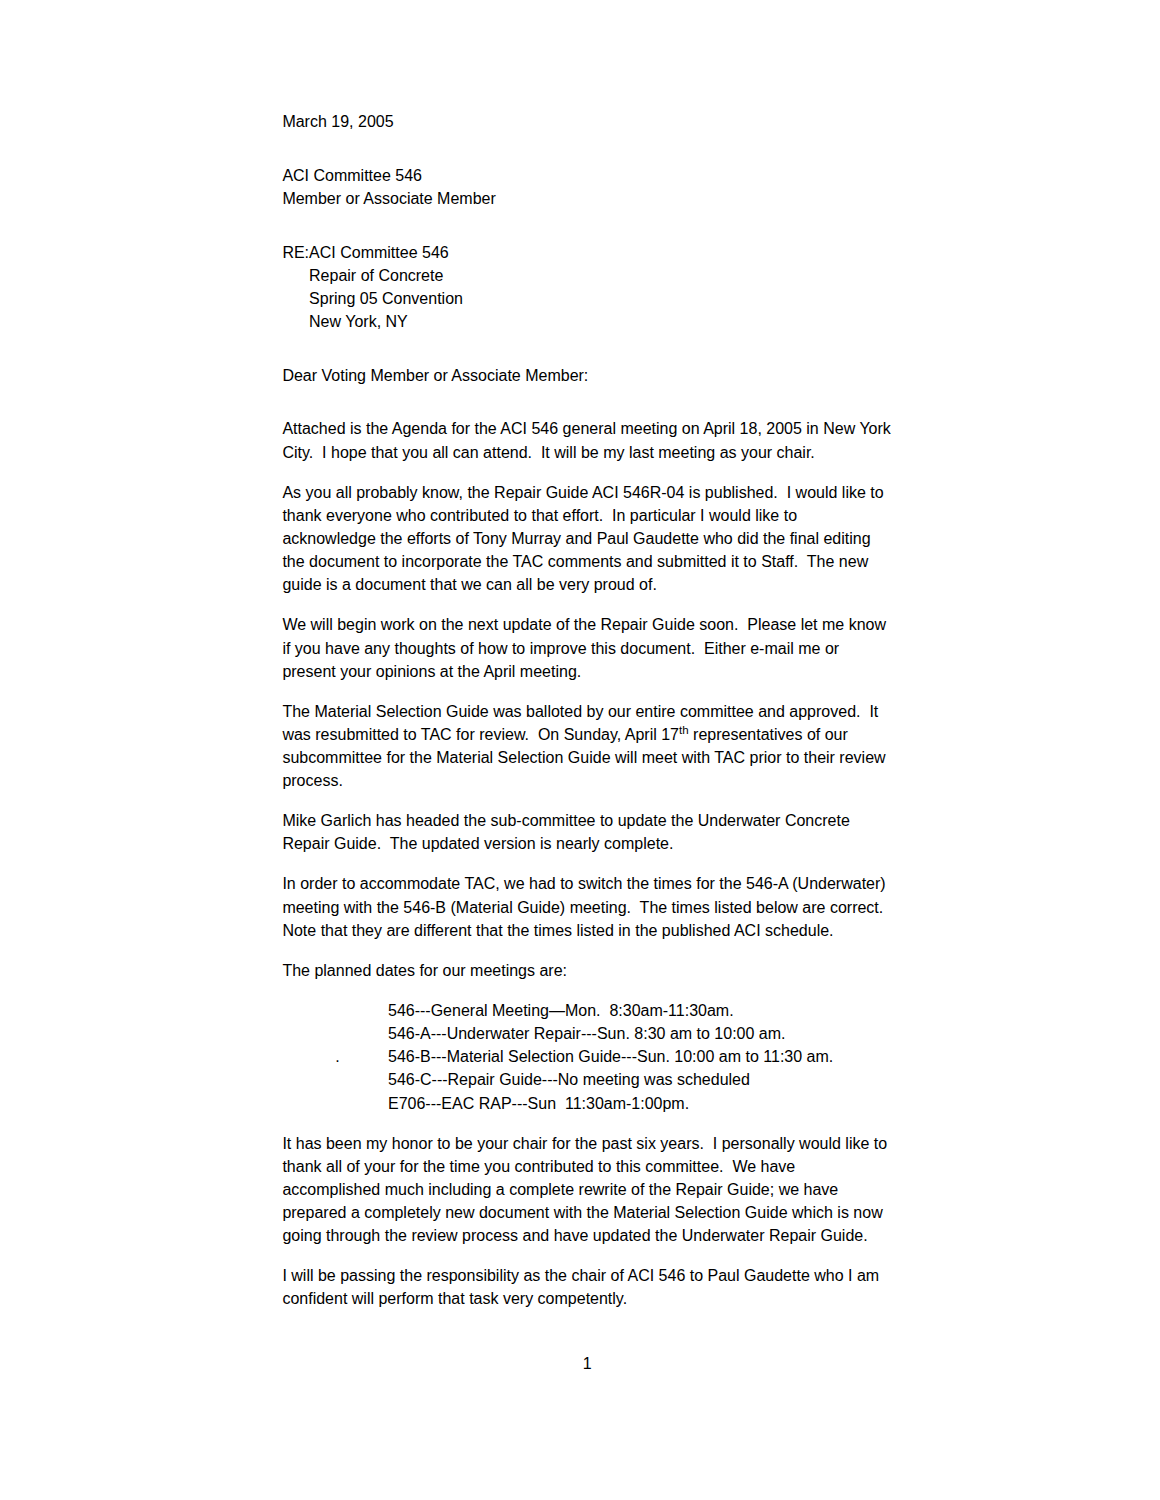March 19, 2005
ACI Committee 546
Member or Associate Member
| RE: | ACI Committee 546 |
| | Repair of Concrete |
| | Spring 05 Convention |
| | New York, NY |
Dear Voting Member or Associate Member:
Attached is the Agenda for the ACI 546 general meeting on April 18, 2005 in New York City. I hope that you all can attend. It will be my last meeting as your chair.
As you all probably know, the Repair Guide ACI 546R-04 is published. I would like to thank everyone who contributed to that effort. In particular I would like to acknowledge the efforts of Tony Murray and Paul Gaudette who did the final editing the document to incorporate the TAC comments and submitted it to Staff. The new guide is a document that we can all be very proud of.
We will begin work on the next update of the Repair Guide soon. Please let me know if you have any thoughts of how to improve this document. Either e-mail me or present your opinions at the April meeting.
The Material Selection Guide was balloted by our entire committee and approved. It was resubmitted to TAC for review. On Sunday, April 17th representatives of our subcommittee for the Material Selection Guide will meet with TAC prior to their review process.
Mike Garlich has headed the sub-committee to update the Underwater Concrete Repair Guide. The updated version is nearly complete.
In order to accommodate TAC, we had to switch the times for the 546-A (Underwater) meeting with the 546-B (Material Guide) meeting. The times listed below are correct. Note that they are different that the times listed in the published ACI schedule.
The planned dates for our meetings are:
| | 546---General Meeting—Mon. 8:30am-11:30am. |
| | 546-A---Underwater Repair---Sun. 8:30 am to 10:00 am. |
| . | 546-B---Material Selection Guide---Sun. 10:00 am to 11:30 am. |
| | 546-C---Repair Guide---No meeting was scheduled |
| | E706---EAC RAP---Sun 11:30am-1:00pm. |
It has been my honor to be your chair for the past six years. I personally would like to thank all of your for the time you contributed to this committee. We have accomplished much including a complete rewrite of the Repair Guide; we have prepared a completely new document with the Material Selection Guide which is now going through the review process and have updated the Underwater Repair Guide.
I will be passing the responsibility as the chair of ACI 546 to Paul Gaudette who I am confident will perform that task very competently.
1